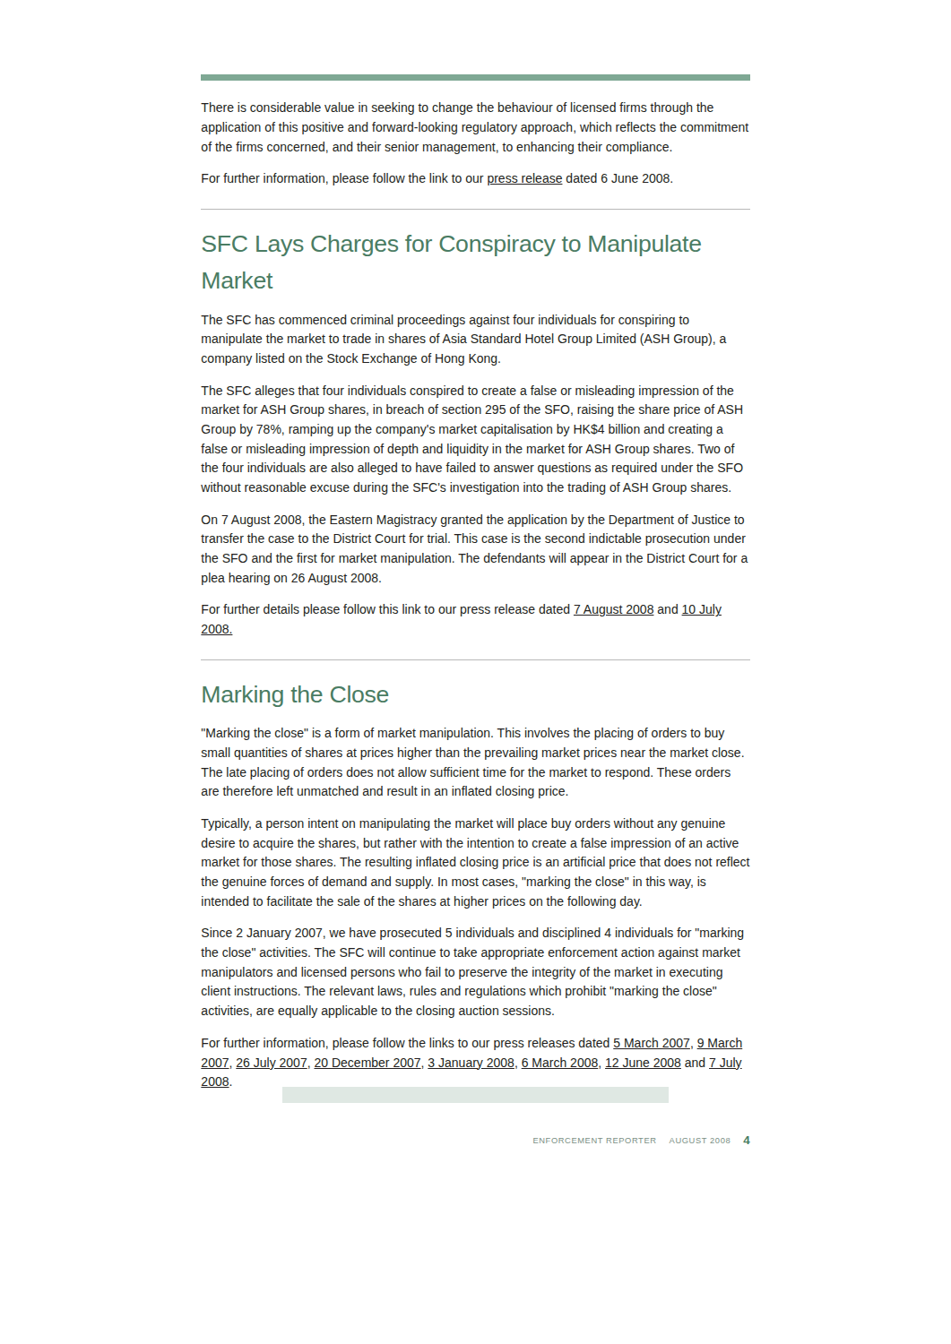There is considerable value in seeking to change the behaviour of licensed firms through the application of this positive and forward-looking regulatory approach, which reflects the commitment of the firms concerned, and their senior management, to enhancing their compliance.
For further information, please follow the link to our press release dated 6 June 2008.
SFC Lays Charges for Conspiracy to Manipulate Market
The SFC has commenced criminal proceedings against four individuals for conspiring to manipulate the market to trade in shares of Asia Standard Hotel Group Limited (ASH Group), a company listed on the Stock Exchange of Hong Kong.
The SFC alleges that four individuals conspired to create a false or misleading impression of the market for ASH Group shares, in breach of section 295 of the SFO, raising the share price of ASH Group by 78%, ramping up the company's market capitalisation by HK$4 billion and creating a false or misleading impression of depth and liquidity in the market for ASH Group shares. Two of the four individuals are also alleged to have failed to answer questions as required under the SFO without reasonable excuse during the SFC's investigation into the trading of ASH Group shares.
On 7 August 2008, the Eastern Magistracy granted the application by the Department of Justice to transfer the case to the District Court for trial. This case is the second indictable prosecution under the SFO and the first for market manipulation. The defendants will appear in the District Court for a plea hearing on 26 August 2008.
For further details please follow this link to our press release dated 7 August 2008 and 10 July 2008.
Marking the Close
"Marking the close" is a form of market manipulation. This involves the placing of orders to buy small quantities of shares at prices higher than the prevailing market prices near the market close. The late placing of orders does not allow sufficient time for the market to respond. These orders are therefore left unmatched and result in an inflated closing price.
Typically, a person intent on manipulating the market will place buy orders without any genuine desire to acquire the shares, but rather with the intention to create a false impression of an active market for those shares. The resulting inflated closing price is an artificial price that does not reflect the genuine forces of demand and supply. In most cases, "marking the close" in this way, is intended to facilitate the sale of the shares at higher prices on the following day.
Since 2 January 2007, we have prosecuted 5 individuals and disciplined 4 individuals for "marking the close" activities. The SFC will continue to take appropriate enforcement action against market manipulators and licensed persons who fail to preserve the integrity of the market in executing client instructions. The relevant laws, rules and regulations which prohibit "marking the close" activities, are equally applicable to the closing auction sessions.
For further information, please follow the links to our press releases dated 5 March 2007, 9 March 2007, 26 July 2007, 20 December 2007, 3 January 2008, 6 March 2008, 12 June 2008 and 7 July 2008.
ENFORCEMENT REPORTER AUGUST 2008 4